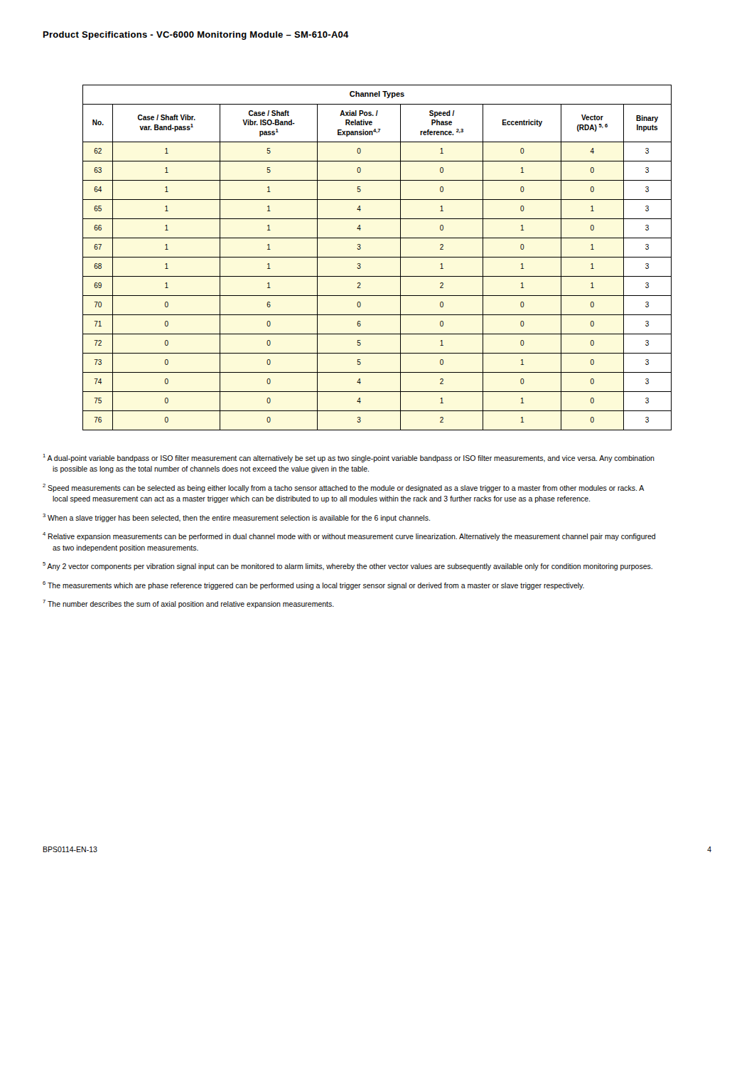Product Specifications - VC-6000 Monitoring Module – SM-610-A04
Channel Types
| No. | Case / Shaft Vibr. var. Band-pass 1 | Case / Shaft Vibr. ISO-Band- pass 1 | Axial Pos. / Relative Expansion 4,7 | Speed / Phase reference. 2,3 | Eccentricity | Vector (RDA) 5, 6 | Binary Inputs |
| --- | --- | --- | --- | --- | --- | --- | --- |
| 62 | 1 | 5 | 0 | 1 | 0 | 4 | 3 |
| 63 | 1 | 5 | 0 | 0 | 1 | 0 | 3 |
| 64 | 1 | 1 | 5 | 0 | 0 | 0 | 3 |
| 65 | 1 | 1 | 4 | 1 | 0 | 1 | 3 |
| 66 | 1 | 1 | 4 | 0 | 1 | 0 | 3 |
| 67 | 1 | 1 | 3 | 2 | 0 | 1 | 3 |
| 68 | 1 | 1 | 3 | 1 | 1 | 1 | 3 |
| 69 | 1 | 1 | 2 | 2 | 1 | 1 | 3 |
| 70 | 0 | 6 | 0 | 0 | 0 | 0 | 3 |
| 71 | 0 | 0 | 6 | 0 | 0 | 0 | 3 |
| 72 | 0 | 0 | 5 | 1 | 0 | 0 | 3 |
| 73 | 0 | 0 | 5 | 0 | 1 | 0 | 3 |
| 74 | 0 | 0 | 4 | 2 | 0 | 0 | 3 |
| 75 | 0 | 0 | 4 | 1 | 1 | 0 | 3 |
| 76 | 0 | 0 | 3 | 2 | 1 | 0 | 3 |
1 A dual-point variable bandpass or ISO filter measurement can alternatively be set up as two single-point variable bandpass or ISO filter measurements, and vice versa. Any combination is possible as long as the total number of channels does not exceed the value given in the table.
2 Speed measurements can be selected as being either locally from a tacho sensor attached to the module or designated as a slave trigger to a master from other modules or racks. A local speed measurement can act as a master trigger which can be distributed to up to all modules within the rack and 3 further racks for use as a phase reference.
3 When a slave trigger has been selected, then the entire measurement selection is available for the 6 input channels.
4 Relative expansion measurements can be performed in dual channel mode with or without measurement curve linearization. Alternatively the measurement channel pair may configured as two independent position measurements.
5 Any 2 vector components per vibration signal input can be monitored to alarm limits, whereby the other vector values are subsequently available only for condition monitoring purposes.
6 The measurements which are phase reference triggered can be performed using a local trigger sensor signal or derived from a master or slave trigger respectively.
7 The number describes the sum of axial position and relative expansion measurements.
BPS0114-EN-13 4